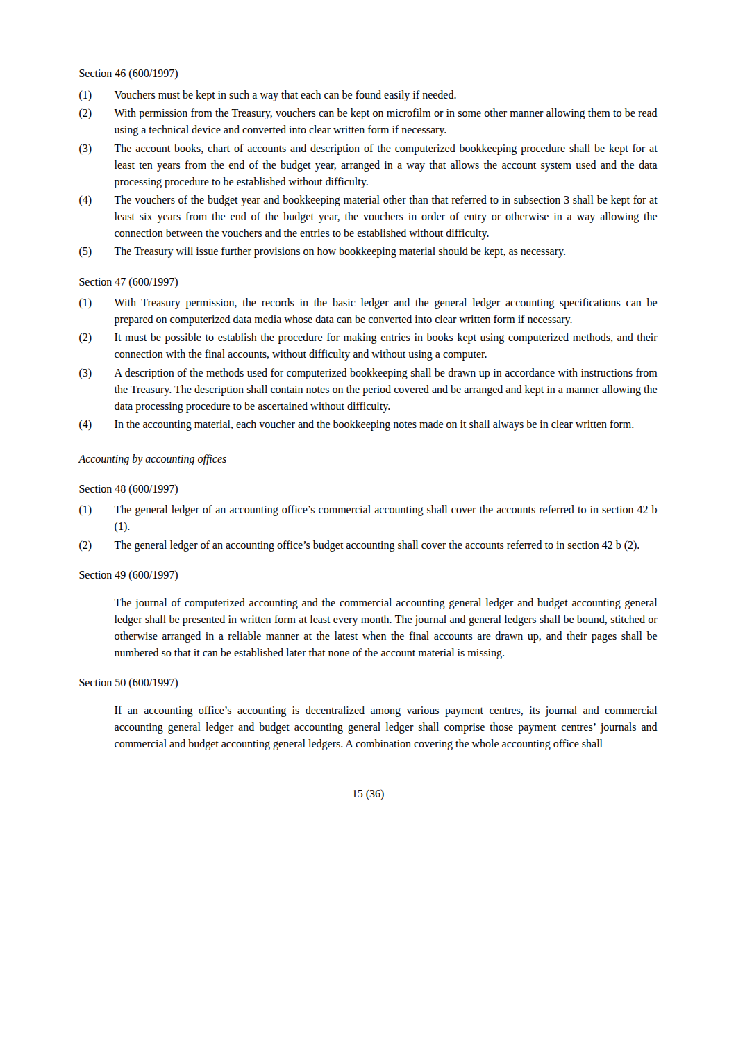Section 46 (600/1997)
(1) Vouchers must be kept in such a way that each can be found easily if needed.
(2) With permission from the Treasury, vouchers can be kept on microfilm or in some other manner allowing them to be read using a technical device and converted into clear written form if necessary.
(3) The account books, chart of accounts and description of the computerized bookkeeping procedure shall be kept for at least ten years from the end of the budget year, arranged in a way that allows the account system used and the data processing procedure to be established without difficulty.
(4) The vouchers of the budget year and bookkeeping material other than that referred to in subsection 3 shall be kept for at least six years from the end of the budget year, the vouchers in order of entry or otherwise in a way allowing the connection between the vouchers and the entries to be established without difficulty.
(5) The Treasury will issue further provisions on how bookkeeping material should be kept, as necessary.
Section 47 (600/1997)
(1) With Treasury permission, the records in the basic ledger and the general ledger accounting specifications can be prepared on computerized data media whose data can be converted into clear written form if necessary.
(2) It must be possible to establish the procedure for making entries in books kept using computerized methods, and their connection with the final accounts, without difficulty and without using a computer.
(3) A description of the methods used for computerized bookkeeping shall be drawn up in accordance with instructions from the Treasury. The description shall contain notes on the period covered and be arranged and kept in a manner allowing the data processing procedure to be ascertained without difficulty.
(4) In the accounting material, each voucher and the bookkeeping notes made on it shall always be in clear written form.
Accounting by accounting offices
Section 48 (600/1997)
(1) The general ledger of an accounting office’s commercial accounting shall cover the accounts referred to in section 42 b (1).
(2) The general ledger of an accounting office’s budget accounting shall cover the accounts referred to in section 42 b (2).
Section 49 (600/1997)
The journal of computerized accounting and the commercial accounting general ledger and budget accounting general ledger shall be presented in written form at least every month. The journal and general ledgers shall be bound, stitched or otherwise arranged in a reliable manner at the latest when the final accounts are drawn up, and their pages shall be numbered so that it can be established later that none of the account material is missing.
Section 50 (600/1997)
If an accounting office’s accounting is decentralized among various payment centres, its journal and commercial accounting general ledger and budget accounting general ledger shall comprise those payment centres’ journals and commercial and budget accounting general ledgers. A combination covering the whole accounting office shall
15 (36)